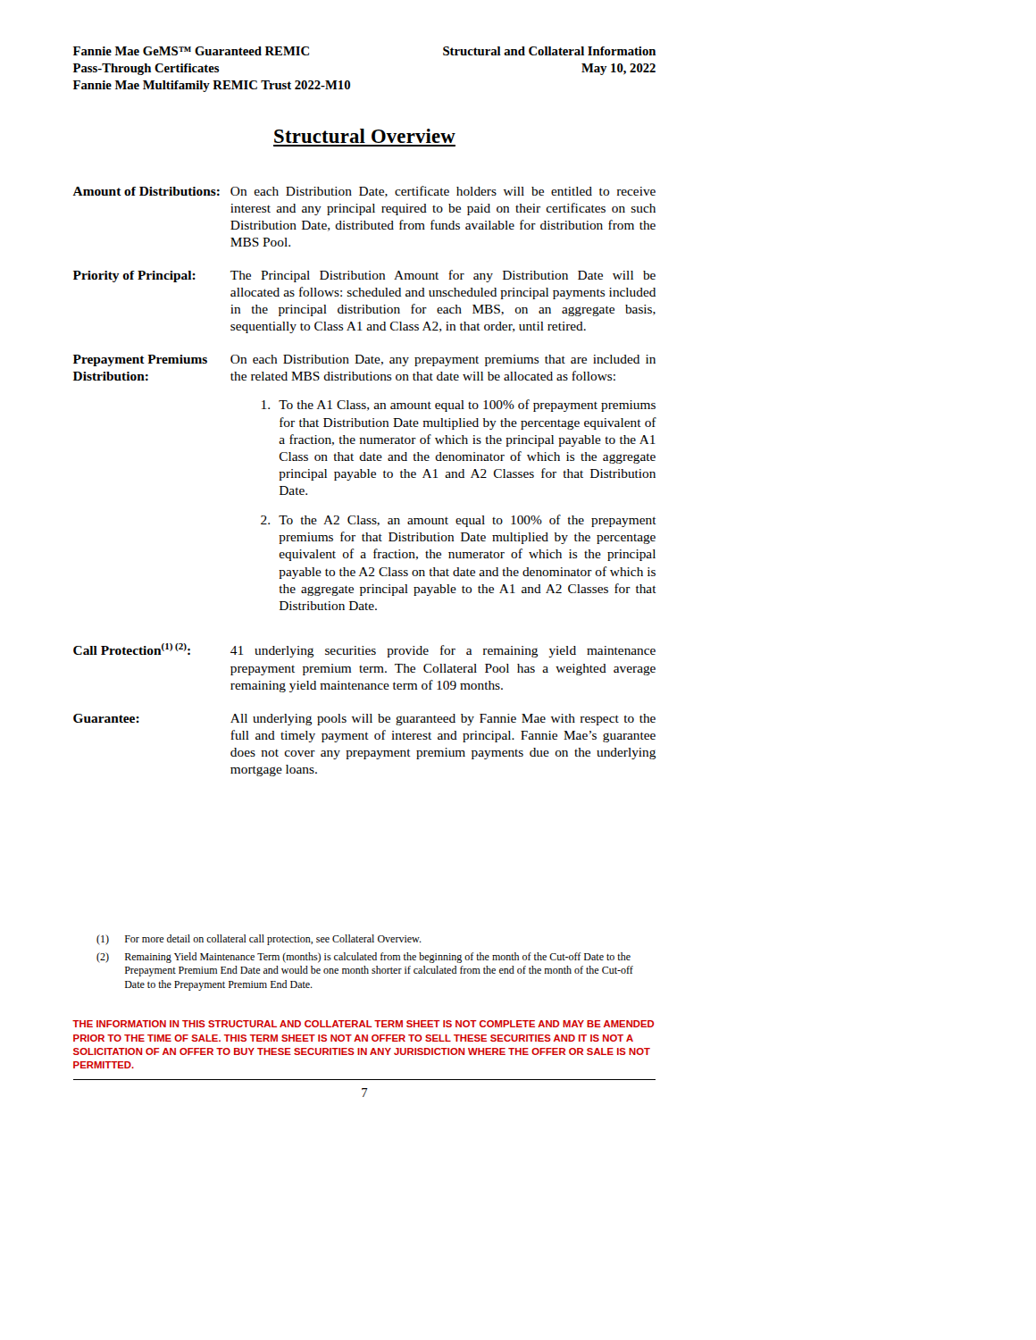| Fannie Mae GeMS™ Guaranteed REMIC | Structural and Collateral Information |
| Pass-Through Certificates | May 10, 2022 |
| Fannie Mae Multifamily REMIC Trust 2022-M10 | |
Structural Overview
| Amount of Distributions: | On each Distribution Date, certificate holders will be entitled to receive interest and any principal required to be paid on their certificates on such Distribution Date, distributed from funds available for distribution from the MBS Pool. |
| Priority of Principal: | The Principal Distribution Amount for any Distribution Date will be allocated as follows: scheduled and unscheduled principal payments included in the principal distribution for each MBS, on an aggregate basis, sequentially to Class A1 and Class A2, in that order, until retired. |
| Prepayment Premiums Distribution: | On each Distribution Date, any prepayment premiums that are included in the related MBS distributions on that date will be allocated as follows: To the A1 Class, an amount equal to 100% of prepayment premiums for that Distribution Date multiplied by the percentage equivalent of a fraction, the numerator of which is the principal payable to the A1 Class on that date and the denominator of which is the aggregate principal payable to the A1 and A2 Classes for that Distribution Date. To the A2 Class, an amount equal to 100% of the prepayment premiums for that Distribution Date multiplied by the percentage equivalent of a fraction, the numerator of which is the principal payable to the A2 Class on that date and the denominator of which is the aggregate principal payable to the A1 and A2 Classes for that Distribution Date. |
| Call Protection (1) (2) : | 41 underlying securities provide for a remaining yield maintenance prepayment premium term. The Collateral Pool has a weighted average remaining yield maintenance term of 109 months. |
| Guarantee: | All underlying pools will be guaranteed by Fannie Mae with respect to the full and timely payment of interest and principal. Fannie Mae’s guarantee does not cover any prepayment premium payments due on the underlying mortgage loans. |
| (1) | For more detail on collateral call protection, see Collateral Overview. |
| (2) | Remaining Yield Maintenance Term (months) is calculated from the beginning of the month of the Cut-off Date to the Prepayment Premium End Date and would be one month shorter if calculated from the end of the month of the Cut-off Date to the Prepayment Premium End Date. |
THE INFORMATION IN THIS STRUCTURAL AND COLLATERAL TERM SHEET IS NOT COMPLETE AND MAY BE AMENDED PRIOR TO THE TIME OF SALE. THIS TERM SHEET IS NOT AN OFFER TO SELL THESE SECURITIES AND IT IS NOT A SOLICITATION OF AN OFFER TO BUY THESE SECURITIES IN ANY JURISDICTION WHERE THE OFFER OR SALE IS NOT PERMITTED.
7